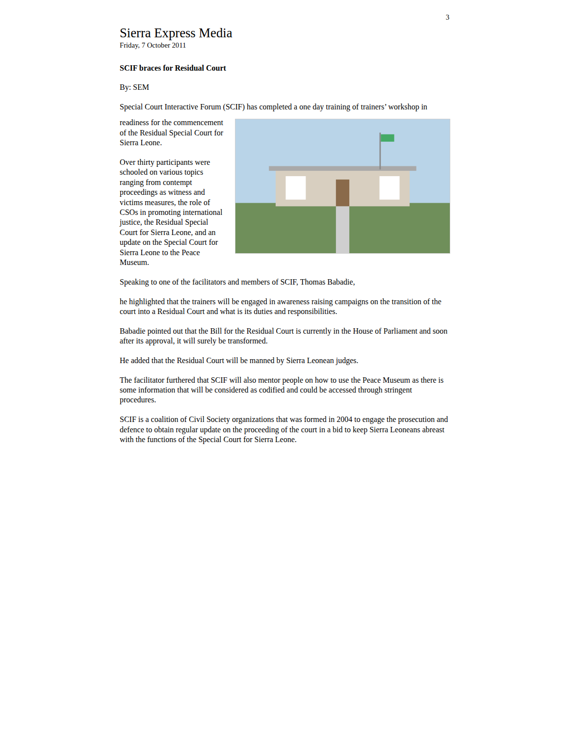3
Sierra Express Media
Friday, 7 October 2011
SCIF braces for Residual Court
By: SEM
Special Court Interactive Forum (SCIF) has completed a one day training of trainers’ workshop in
readiness for the commencement of the Residual Special Court for Sierra Leone.
Over thirty participants were schooled on various topics ranging from contempt proceedings as witness and victims measures, the role of CSOs in promoting international justice, the Residual Special Court for Sierra Leone, and an update on the Special Court for Sierra Leone to the Peace Museum.
Speaking to one of the facilitators and members of SCIF, Thomas Babadie,
he highlighted that the trainers will be engaged in awareness raising campaigns on the transition of the court into a Residual Court and what is its duties and responsibilities.
Babadie pointed out that the Bill for the Residual Court is currently in the House of Parliament and soon after its approval, it will surely be transformed.
He added that the Residual Court will be manned by Sierra Leonean judges.
The facilitator furthered that SCIF will also mentor people on how to use the Peace Museum as there is some information that will be considered as codified and could be accessed through stringent procedures.
SCIF is a coalition of Civil Society organizations that was formed in 2004 to engage the prosecution and defence to obtain regular update on the proceeding of the court in a bid to keep Sierra Leoneans abreast with the functions of the Special Court for Sierra Leone.